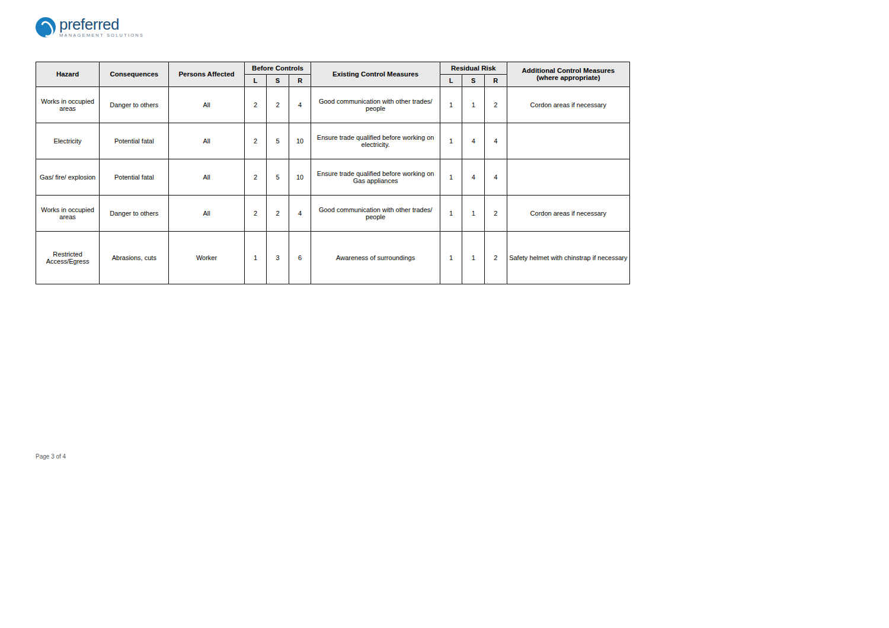preferred
MANAGEMENT SOLUTIONS
| Hazard | Consequences | Persons Affected | Before Controls | Existing Control Measures | Residual Risk | Additional Control Measures (where appropriate) |
| --- | --- | --- | --- | --- | --- | --- |
| L | S | R | L | S | R |
| Works in occupied areas | Danger to others | All | 2 | 2 | 4 | Good communication with other trades/ people | 1 | 1 | 2 | Cordon areas if necessary |
| Electricity | Potential fatal | All | 2 | 5 | 10 | Ensure trade qualified before working on electricity. | 1 | 4 | 4 | |
| Gas/ fire/ explosion | Potential fatal | All | 2 | 5 | 10 | Ensure trade qualified before working on Gas appliances | 1 | 4 | 4 | |
| Works in occupied areas | Danger to others | All | 2 | 2 | 4 | Good communication with other trades/ people | 1 | 1 | 2 | Cordon areas if necessary |
| Restricted Access/Egress | Abrasions, cuts | Worker | 1 | 3 | 6 | Awareness of surroundings | 1 | 1 | 2 | Safety helmet with chinstrap if necessary |
Page 3 of 4